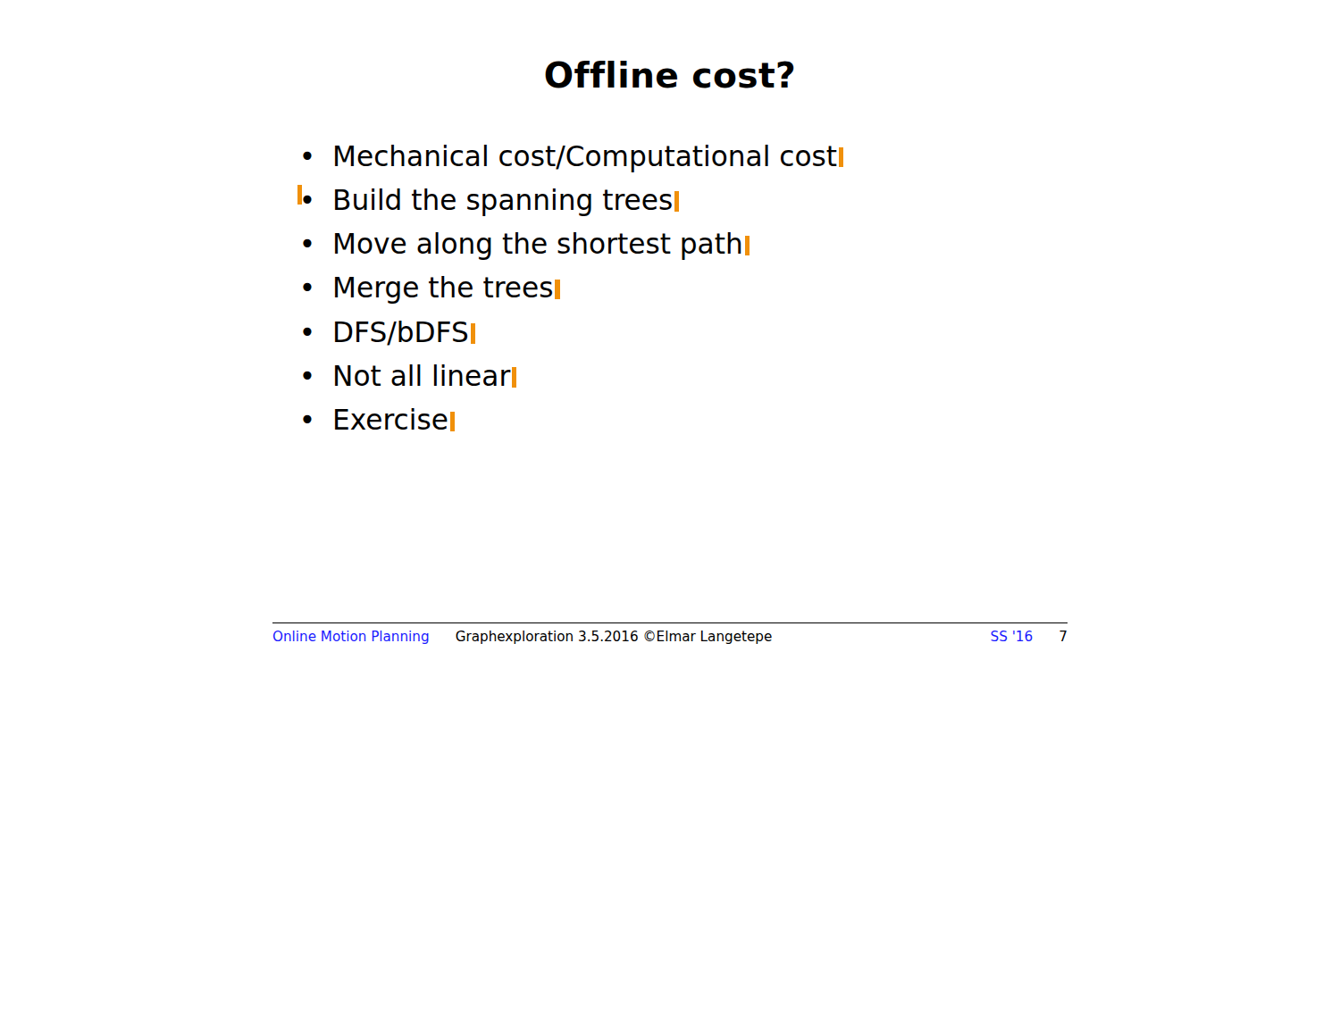Offline cost?
Mechanical cost/Computational cost
•Build the spanning trees
Move along the shortest path
Merge the trees
DFS/bDFS
Not all linear
Exercise
Online Motion Planning Graphexploration 3.5.2016 ©Elmar Langetepe
SS '16 7